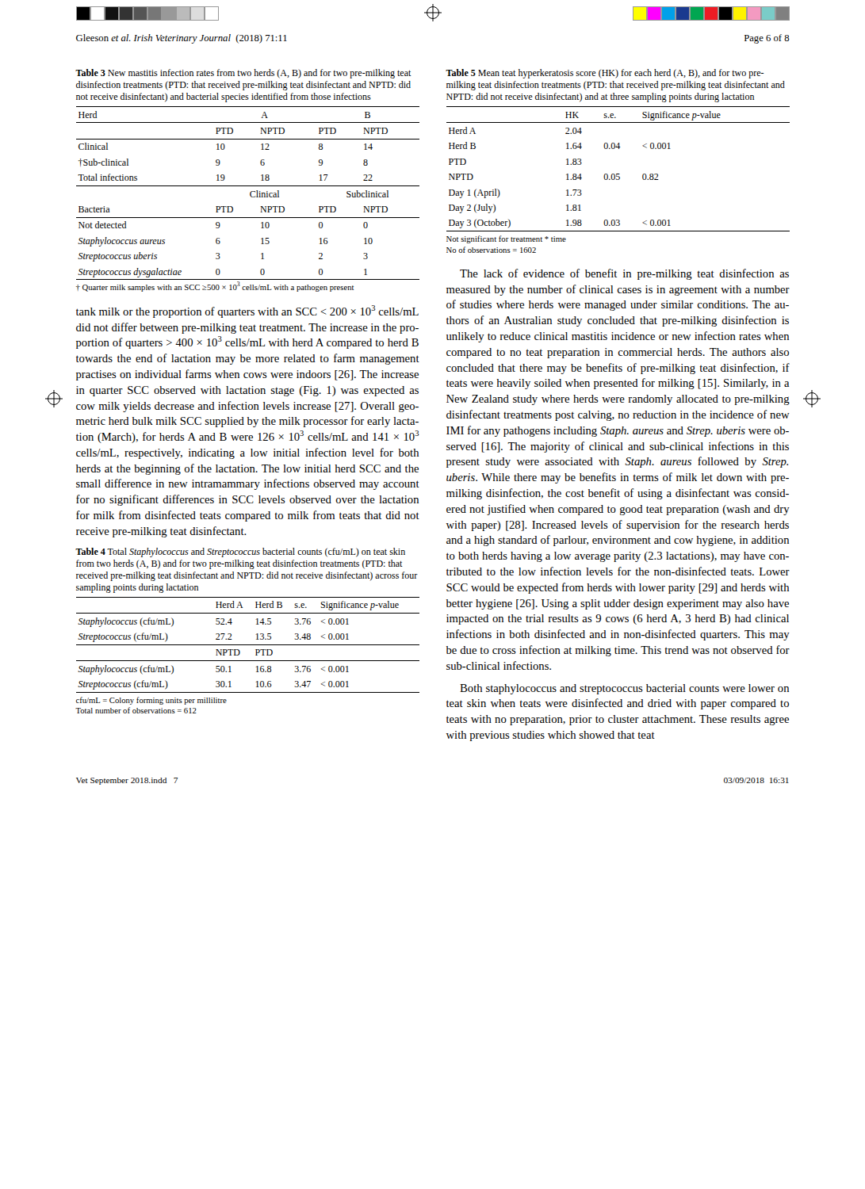Gleeson et al. Irish Veterinary Journal (2018) 71:11
Page 6 of 8
Table 3 New mastitis infection rates from two herds (A, B) and for two pre-milking teat disinfection treatments (PTD: that received pre-milking teat disinfectant and NPTD: did not receive disinfectant) and bacterial species identified from those infections
| Herd | A | B |
| --- | --- | --- |
| | PTD | NPTD | PTD | NPTD |
| Clinical | 10 | 12 | 8 | 14 |
| †Sub-clinical | 9 | 6 | 9 | 8 |
| Total infections | 19 | 18 | 17 | 22 |
| | Clinical | Subclinical |
| Bacteria | PTD | NPTD | PTD | NPTD |
| Not detected | 9 | 10 | 0 | 0 |
| Staphylococcus aureus | 6 | 15 | 16 | 10 |
| Streptococcus uberis | 3 | 1 | 2 | 3 |
| Streptococcus dysgalactiae | 0 | 0 | 0 | 1 |
† Quarter milk samples with an SCC ≥500 × 103 cells/mL with a pathogen present
tank milk or the proportion of quarters with an SCC < 200 × 103 cells/mL did not differ between pre-milking teat treatment. The increase in the proportion of quarters > 400 × 103 cells/mL with herd A compared to herd B towards the end of lactation may be more related to farm management practises on individual farms when cows were indoors [26]. The increase in quarter SCC observed with lactation stage (Fig. 1) was expected as cow milk yields decrease and infection levels increase [27]. Overall geometric herd bulk milk SCC supplied by the milk processor for early lactation (March), for herds A and B were 126 × 103 cells/mL and 141 × 103 cells/mL, respectively, indicating a low initial infection level for both herds at the beginning of the lactation. The low initial herd SCC and the small difference in new intramammary infections observed may account for no significant differences in SCC levels observed over the lactation for milk from disinfected teats compared to milk from teats that did not receive pre-milking teat disinfectant.
Table 4 Total Staphylococcus and Streptococcus bacterial counts (cfu/mL) on teat skin from two herds (A, B) and for two pre-milking teat disinfection treatments (PTD: that received pre-milking teat disinfectant and NPTD: did not receive disinfectant) across four sampling points during lactation
| | Herd A | Herd B | s.e. | Significance p -value |
| --- | --- | --- | --- | --- |
| Staphylococcus (cfu/mL) | 52.4 | 14.5 | 3.76 | < 0.001 |
| Streptococcus (cfu/mL) | 27.2 | 13.5 | 3.48 | < 0.001 |
| | NPTD | PTD | | |
| Staphylococcus (cfu/mL) | 50.1 | 16.8 | 3.76 | < 0.001 |
| Streptococcus (cfu/mL) | 30.1 | 10.6 | 3.47 | < 0.001 |
cfu/mL = Colony forming units per millilitre
Total number of observations = 612
Table 5 Mean teat hyperkeratosis score (HK) for each herd (A, B), and for two pre-milking teat disinfection treatments (PTD: that received pre-milking teat disinfectant and NPTD: did not receive disinfectant) and at three sampling points during lactation
| | HK | s.e. | Significance p -value |
| --- | --- | --- | --- |
| Herd A | 2.04 | | |
| Herd B | 1.64 | 0.04 | < 0.001 |
| PTD | 1.83 | | |
| NPTD | 1.84 | 0.05 | 0.82 |
| Day 1 (April) | 1.73 | | |
| Day 2 (July) | 1.81 | | |
| Day 3 (October) | 1.98 | 0.03 | < 0.001 |
Not significant for treatment * time
No of observations = 1602
The lack of evidence of benefit in pre-milking teat disinfection as measured by the number of clinical cases is in agreement with a number of studies where herds were managed under similar conditions. The authors of an Australian study concluded that pre-milking disinfection is unlikely to reduce clinical mastitis incidence or new infection rates when compared to no teat preparation in commercial herds. The authors also concluded that there may be benefits of pre-milking teat disinfection, if teats were heavily soiled when presented for milking [15]. Similarly, in a New Zealand study where herds were randomly allocated to pre-milking disinfectant treatments post calving, no reduction in the incidence of new IMI for any pathogens including Staph. aureus and Strep. uberis were observed [16]. The majority of clinical and sub-clinical infections in this present study were associated with Staph. aureus followed by Strep. uberis. While there may be benefits in terms of milk let down with pre-milking disinfection, the cost benefit of using a disinfectant was considered not justified when compared to good teat preparation (wash and dry with paper) [28]. Increased levels of supervision for the research herds and a high standard of parlour, environment and cow hygiene, in addition to both herds having a low average parity (2.3 lactations), may have contributed to the low infection levels for the non-disinfected teats. Lower SCC would be expected from herds with lower parity [29] and herds with better hygiene [26]. Using a split udder design experiment may also have impacted on the trial results as 9 cows (6 herd A, 3 herd B) had clinical infections in both disinfected and in non-disinfected quarters. This may be due to cross infection at milking time. This trend was not observed for sub-clinical infections.
Both staphylococcus and streptococcus bacterial counts were lower on teat skin when teats were disinfected and dried with paper compared to teats with no preparation, prior to cluster attachment. These results agree with previous studies which showed that teat
Vet September 2018.indd 7
03/09/2018 16:31